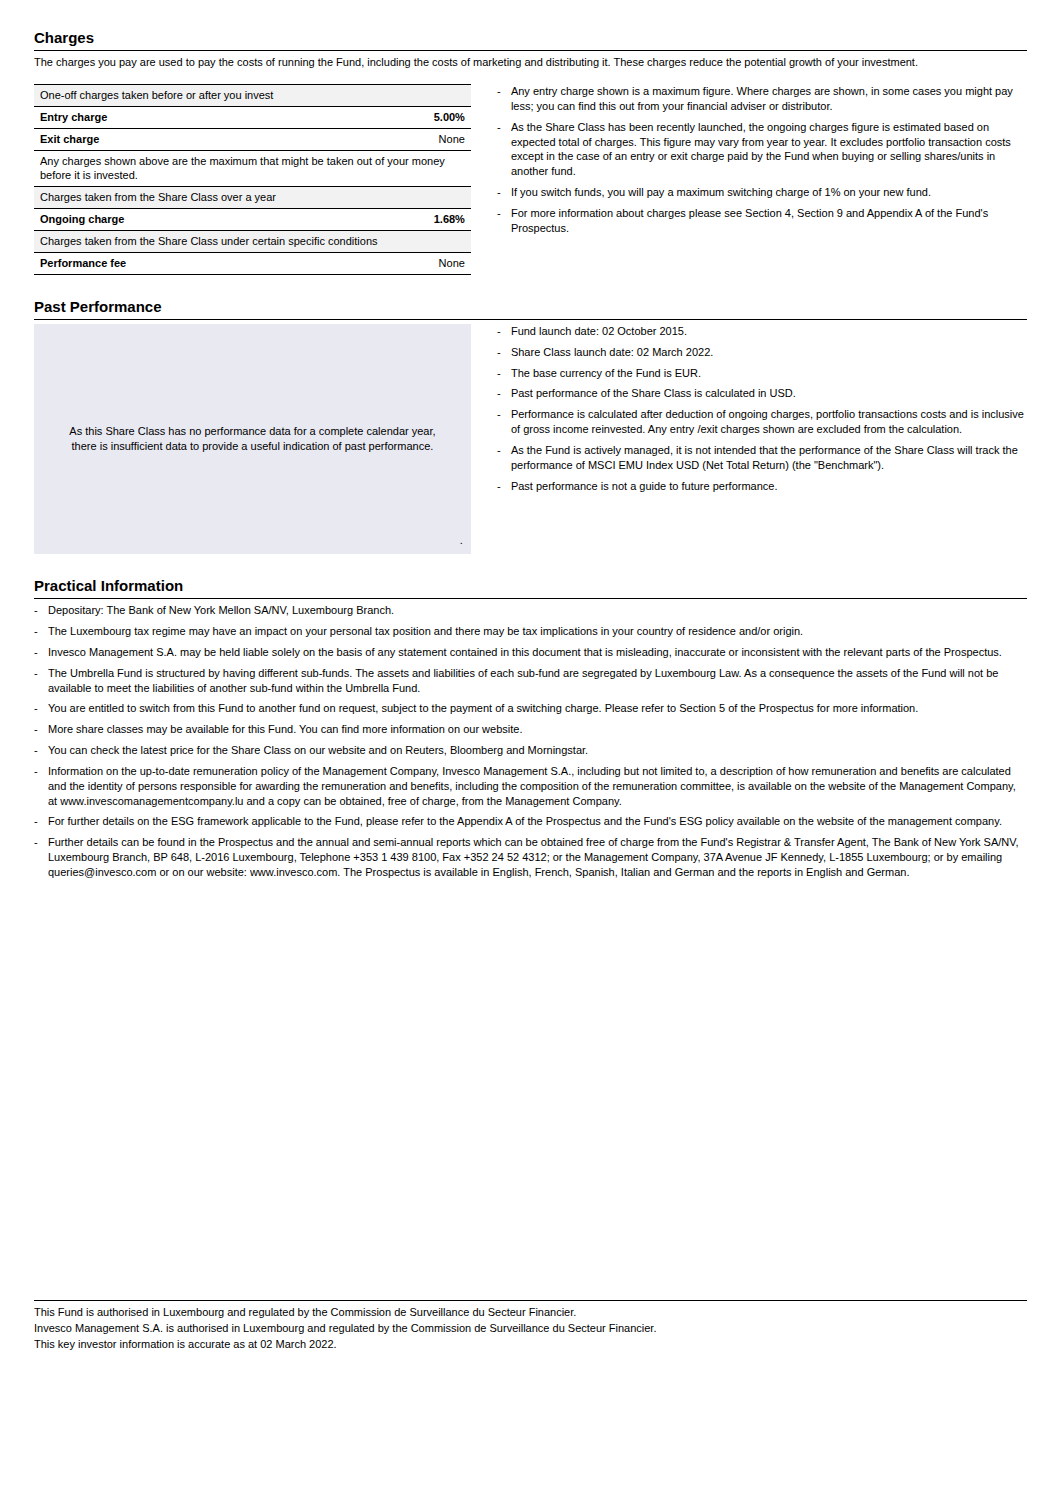Charges
The charges you pay are used to pay the costs of running the Fund, including the costs of marketing and distributing it. These charges reduce the potential growth of your investment.
| One-off charges taken before or after you invest |
| Entry charge | 5.00% |
| Exit charge | None |
| Any charges shown above are the maximum that might be taken out of your money before it is invested. |
| Charges taken from the Share Class over a year |
| Ongoing charge | 1.68% |
| Charges taken from the Share Class under certain specific conditions |
| Performance fee | None |
Any entry charge shown is a maximum figure. Where charges are shown, in some cases you might pay less; you can find this out from your financial adviser or distributor.
As the Share Class has been recently launched, the ongoing charges figure is estimated based on expected total of charges. This figure may vary from year to year. It excludes portfolio transaction costs except in the case of an entry or exit charge paid by the Fund when buying or selling shares/units in another fund.
If you switch funds, you will pay a maximum switching charge of 1% on your new fund.
For more information about charges please see Section 4, Section 9 and Appendix A of the Fund's Prospectus.
Past Performance
As this Share Class has no performance data for a complete calendar year, there is insufficient data to provide a useful indication of past performance.
.
Fund launch date: 02 October 2015.
Share Class launch date: 02 March 2022.
The base currency of the Fund is EUR.
Past performance of the Share Class is calculated in USD.
Performance is calculated after deduction of ongoing charges, portfolio transactions costs and is inclusive of gross income reinvested. Any entry /exit charges shown are excluded from the calculation.
As the Fund is actively managed, it is not intended that the performance of the Share Class will track the performance of MSCI EMU Index USD (Net Total Return) (the "Benchmark").
Past performance is not a guide to future performance.
Practical Information
Depositary: The Bank of New York Mellon SA/NV, Luxembourg Branch.
The Luxembourg tax regime may have an impact on your personal tax position and there may be tax implications in your country of residence and/or origin.
Invesco Management S.A. may be held liable solely on the basis of any statement contained in this document that is misleading, inaccurate or inconsistent with the relevant parts of the Prospectus.
The Umbrella Fund is structured by having different sub-funds. The assets and liabilities of each sub-fund are segregated by Luxembourg Law. As a consequence the assets of the Fund will not be available to meet the liabilities of another sub-fund within the Umbrella Fund.
You are entitled to switch from this Fund to another fund on request, subject to the payment of a switching charge. Please refer to Section 5 of the Prospectus for more information.
More share classes may be available for this Fund. You can find more information on our website.
You can check the latest price for the Share Class on our website and on Reuters, Bloomberg and Morningstar.
Information on the up-to-date remuneration policy of the Management Company, Invesco Management S.A., including but not limited to, a description of how remuneration and benefits are calculated and the identity of persons responsible for awarding the remuneration and benefits, including the composition of the remuneration committee, is available on the website of the Management Company, at www.invescomanagementcompany.lu and a copy can be obtained, free of charge, from the Management Company.
For further details on the ESG framework applicable to the Fund, please refer to the Appendix A of the Prospectus and the Fund's ESG policy available on the website of the management company.
Further details can be found in the Prospectus and the annual and semi-annual reports which can be obtained free of charge from the Fund's Registrar & Transfer Agent, The Bank of New York SA/NV, Luxembourg Branch, BP 648, L-2016 Luxembourg, Telephone +353 1 439 8100, Fax +352 24 52 4312; or the Management Company, 37A Avenue JF Kennedy, L-1855 Luxembourg; or by emailing queries@invesco.com or on our website: www.invesco.com. The Prospectus is available in English, French, Spanish, Italian and German and the reports in English and German.
This Fund is authorised in Luxembourg and regulated by the Commission de Surveillance du Secteur Financier.
Invesco Management S.A. is authorised in Luxembourg and regulated by the Commission de Surveillance du Secteur Financier.
This key investor information is accurate as at 02 March 2022.